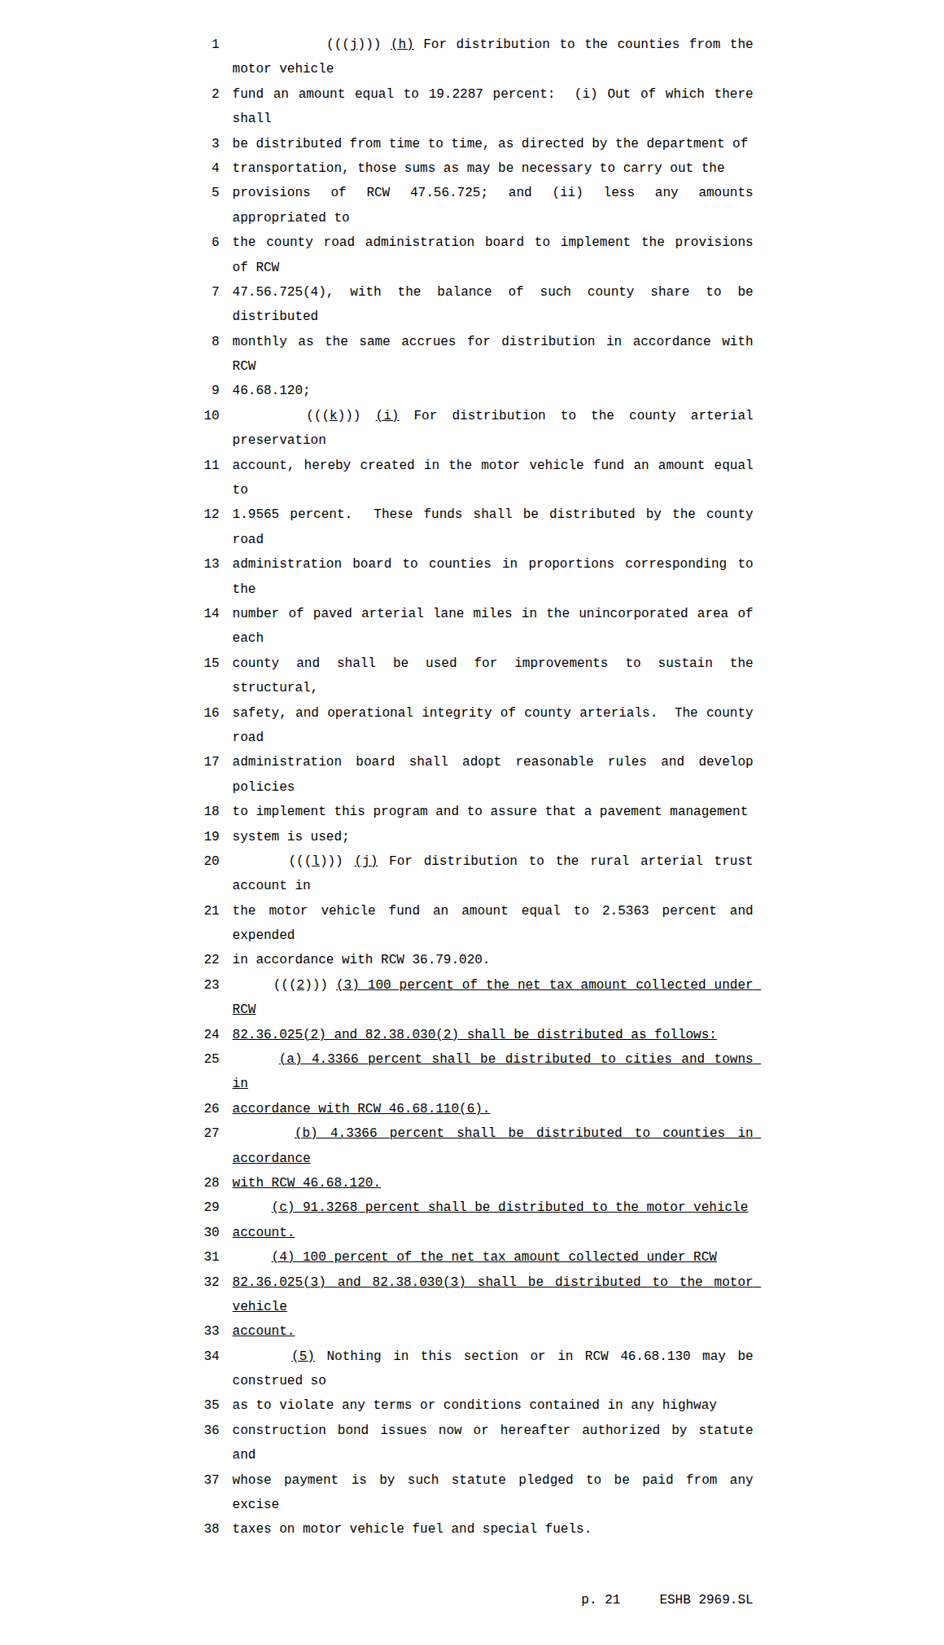(((j))) (h) For distribution to the counties from the motor vehicle
fund an amount equal to 19.2287 percent: (i) Out of which there shall
be distributed from time to time, as directed by the department of
transportation, those sums as may be necessary to carry out the
provisions of RCW 47.56.725; and (ii) less any amounts appropriated to
the county road administration board to implement the provisions of RCW
47.56.725(4), with the balance of such county share to be distributed
monthly as the same accrues for distribution in accordance with RCW
46.68.120;
(((k))) (i) For distribution to the county arterial preservation
account, hereby created in the motor vehicle fund an amount equal to
1.9565 percent. These funds shall be distributed by the county road
administration board to counties in proportions corresponding to the
number of paved arterial lane miles in the unincorporated area of each
county and shall be used for improvements to sustain the structural,
safety, and operational integrity of county arterials. The county road
administration board shall adopt reasonable rules and develop policies
to implement this program and to assure that a pavement management
system is used;
(((l))) (j) For distribution to the rural arterial trust account in
the motor vehicle fund an amount equal to 2.5363 percent and expended
in accordance with RCW 36.79.020.
(((2))) (3) 100 percent of the net tax amount collected under RCW
82.36.025(2) and 82.38.030(2) shall be distributed as follows:
(a) 4.3366 percent shall be distributed to cities and towns in
accordance with RCW 46.68.110(6).
(b) 4.3366 percent shall be distributed to counties in accordance
with RCW 46.68.120.
(c) 91.3268 percent shall be distributed to the motor vehicle
account.
(4) 100 percent of the net tax amount collected under RCW
82.36.025(3) and 82.38.030(3) shall be distributed to the motor vehicle
account.
(5) Nothing in this section or in RCW 46.68.130 may be construed so
as to violate any terms or conditions contained in any highway
construction bond issues now or hereafter authorized by statute and
whose payment is by such statute pledged to be paid from any excise
taxes on motor vehicle fuel and special fuels.
p. 21 ESHB 2969.SL